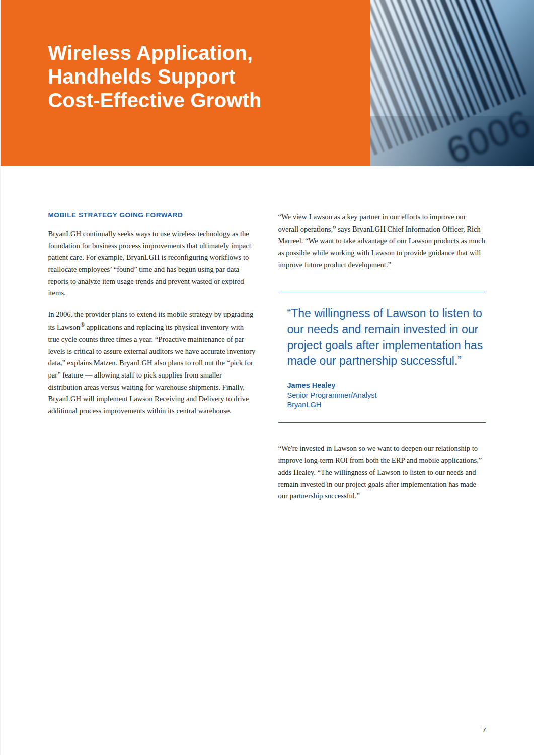6006
Wireless Application,
Handhelds Support
Cost-Effective Growth
Mobile Strategy Going Forward
BryanLGH continually seeks ways to use wireless technology as the foundation for business process improvements that ultimately impact patient care. For example, BryanLGH is reconfiguring workflows to reallocate employees’ “found” time and has begun using par data reports to analyze item usage trends and prevent wasted or expired items.
In 2006, the provider plans to extend its mobile strategy by upgrading its Lawson® applications and replacing its physical inventory with true cycle counts three times a year. “Proactive maintenance of par levels is critical to assure external auditors we have accurate inventory data,” explains Matzen. BryanLGH also plans to roll out the “pick for par” feature — allowing staff to pick supplies from smaller distribution areas versus waiting for warehouse shipments. Finally, BryanLGH will implement Lawson Receiving and Delivery to drive additional process improvements within its central warehouse.
“We view Lawson as a key partner in our efforts to improve our overall operations,” says BryanLGH Chief Information Officer, Rich Marreel. “We want to take advantage of our Lawson products as much as possible while working with Lawson to provide guidance that will improve future product development.”
“The willingness of Lawson to listen to our needs and remain invested in our project goals after implementation has made our partnership successful.”
James Healey Senior Programmer/Analyst BryanLGH
“We're invested in Lawson so we want to deepen our relationship to improve long-term ROI from both the ERP and mobile applications,” adds Healey. “The willingness of Lawson to listen to our needs and remain invested in our project goals after implementation has made our partnership successful.”
7